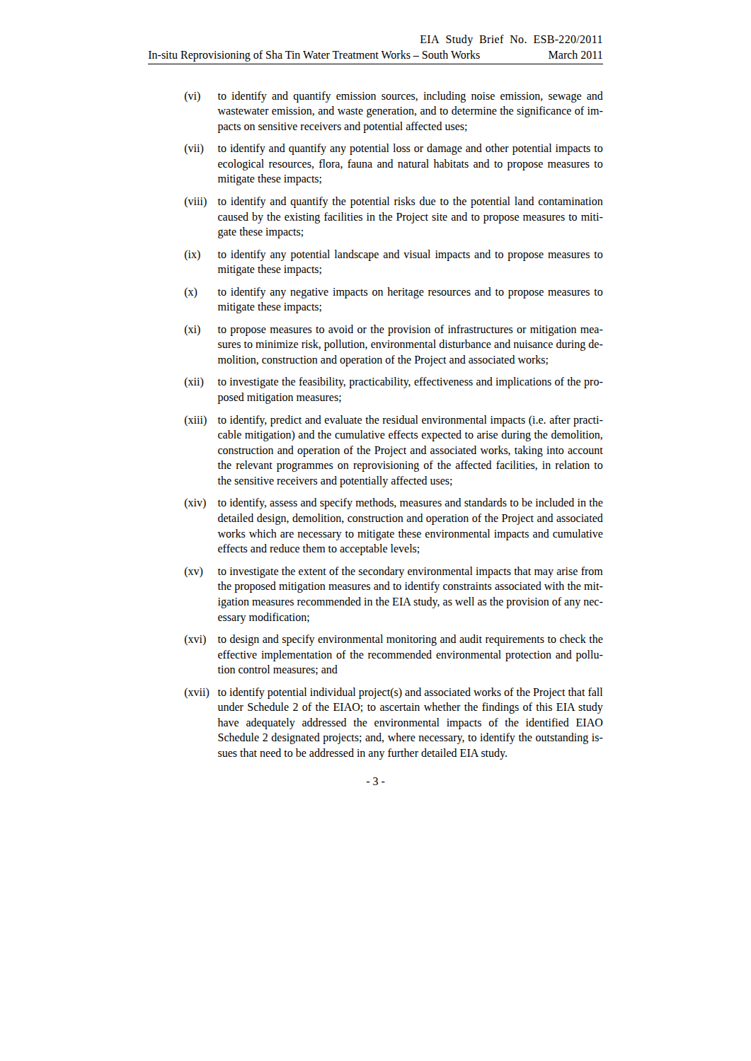EIA Study Brief No. ESB-220/2011
In-situ Reprovisioning of Sha Tin Water Treatment Works – South Works March 2011
(vi) to identify and quantify emission sources, including noise emission, sewage and wastewater emission, and waste generation, and to determine the significance of impacts on sensitive receivers and potential affected uses;
(vii) to identify and quantify any potential loss or damage and other potential impacts to ecological resources, flora, fauna and natural habitats and to propose measures to mitigate these impacts;
(viii) to identify and quantify the potential risks due to the potential land contamination caused by the existing facilities in the Project site and to propose measures to mitigate these impacts;
(ix) to identify any potential landscape and visual impacts and to propose measures to mitigate these impacts;
(x) to identify any negative impacts on heritage resources and to propose measures to mitigate these impacts;
(xi) to propose measures to avoid or the provision of infrastructures or mitigation measures to minimize risk, pollution, environmental disturbance and nuisance during demolition, construction and operation of the Project and associated works;
(xii) to investigate the feasibility, practicability, effectiveness and implications of the proposed mitigation measures;
(xiii) to identify, predict and evaluate the residual environmental impacts (i.e. after practicable mitigation) and the cumulative effects expected to arise during the demolition, construction and operation of the Project and associated works, taking into account the relevant programmes on reprovisioning of the affected facilities, in relation to the sensitive receivers and potentially affected uses;
(xiv) to identify, assess and specify methods, measures and standards to be included in the detailed design, demolition, construction and operation of the Project and associated works which are necessary to mitigate these environmental impacts and cumulative effects and reduce them to acceptable levels;
(xv) to investigate the extent of the secondary environmental impacts that may arise from the proposed mitigation measures and to identify constraints associated with the mitigation measures recommended in the EIA study, as well as the provision of any necessary modification;
(xvi) to design and specify environmental monitoring and audit requirements to check the effective implementation of the recommended environmental protection and pollution control measures; and
(xvii) to identify potential individual project(s) and associated works of the Project that fall under Schedule 2 of the EIAO; to ascertain whether the findings of this EIA study have adequately addressed the environmental impacts of the identified EIAO Schedule 2 designated projects; and, where necessary, to identify the outstanding issues that need to be addressed in any further detailed EIA study.
- 3 -